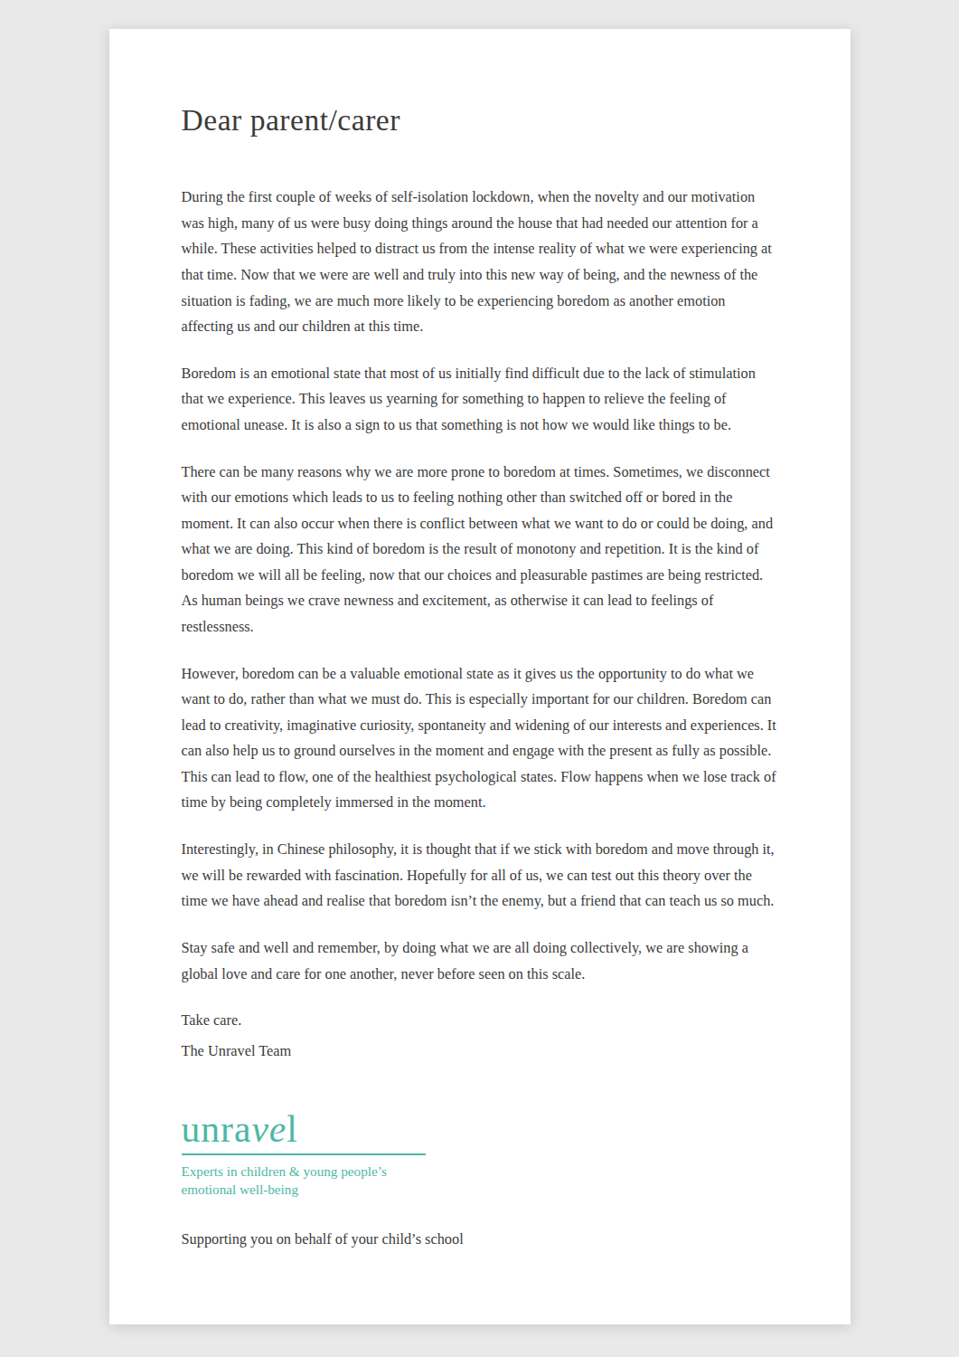Dear parent/carer
During the first couple of weeks of self-isolation lockdown, when the novelty and our motivation was high, many of us were busy doing things around the house that had needed our attention for a while. These activities helped to distract us from the intense reality of what we were experiencing at that time. Now that we were are well and truly into this new way of being, and the newness of the situation is fading, we are much more likely to be experiencing boredom as another emotion affecting us and our children at this time.
Boredom is an emotional state that most of us initially find difficult due to the lack of stimulation that we experience. This leaves us yearning for something to happen to relieve the feeling of emotional unease. It is also a sign to us that something is not how we would like things to be.
There can be many reasons why we are more prone to boredom at times. Sometimes, we disconnect with our emotions which leads to us to feeling nothing other than switched off or bored in the moment. It can also occur when there is conflict between what we want to do or could be doing, and what we are doing. This kind of boredom is the result of monotony and repetition. It is the kind of boredom we will all be feeling, now that our choices and pleasurable pastimes are being restricted. As human beings we crave newness and excitement, as otherwise it can lead to feelings of restlessness.
However, boredom can be a valuable emotional state as it gives us the opportunity to do what we want to do, rather than what we must do. This is especially important for our children. Boredom can lead to creativity, imaginative curiosity, spontaneity and widening of our interests and experiences. It can also help us to ground ourselves in the moment and engage with the present as fully as possible. This can lead to flow, one of the healthiest psychological states. Flow happens when we lose track of time by being completely immersed in the moment.
Interestingly, in Chinese philosophy, it is thought that if we stick with boredom and move through it, we will be rewarded with fascination. Hopefully for all of us, we can test out this theory over the time we have ahead and realise that boredom isn’t the enemy, but a friend that can teach us so much.
Stay safe and well and remember, by doing what we are all doing collectively, we are showing a global love and care for one another, never before seen on this scale.
Take care.
The Unravel Team
unravel
Experts in children & young people’s
emotional well-being
Supporting you on behalf of your child’s school